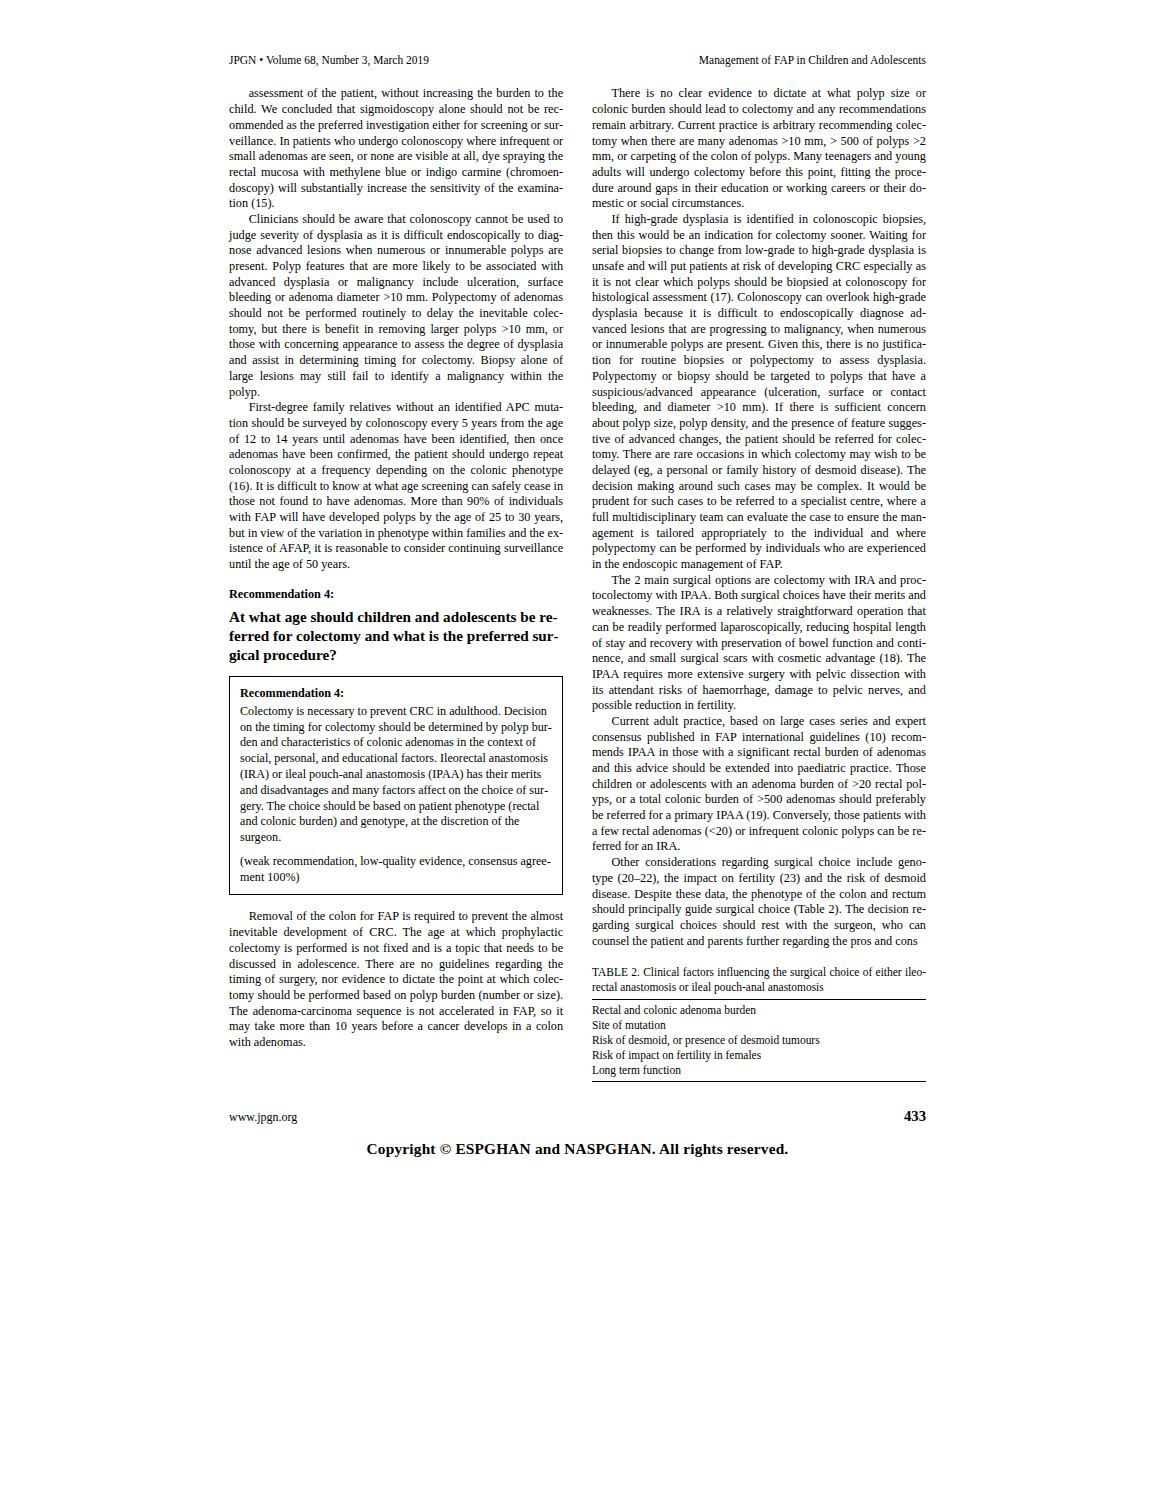JPGN • Volume 68, Number 3, March 2019
Management of FAP in Children and Adolescents
assessment of the patient, without increasing the burden to the child. We concluded that sigmoidoscopy alone should not be recommended as the preferred investigation either for screening or surveillance. In patients who undergo colonoscopy where infrequent or small adenomas are seen, or none are visible at all, dye spraying the rectal mucosa with methylene blue or indigo carmine (chromoendoscopy) will substantially increase the sensitivity of the examination (15).
Clinicians should be aware that colonoscopy cannot be used to judge severity of dysplasia as it is difficult endoscopically to diagnose advanced lesions when numerous or innumerable polyps are present. Polyp features that are more likely to be associated with advanced dysplasia or malignancy include ulceration, surface bleeding or adenoma diameter >10 mm. Polypectomy of adenomas should not be performed routinely to delay the inevitable colectomy, but there is benefit in removing larger polyps >10 mm, or those with concerning appearance to assess the degree of dysplasia and assist in determining timing for colectomy. Biopsy alone of large lesions may still fail to identify a malignancy within the polyp.
First-degree family relatives without an identified APC mutation should be surveyed by colonoscopy every 5 years from the age of 12 to 14 years until adenomas have been identified, then once adenomas have been confirmed, the patient should undergo repeat colonoscopy at a frequency depending on the colonic phenotype (16). It is difficult to know at what age screening can safely cease in those not found to have adenomas. More than 90% of individuals with FAP will have developed polyps by the age of 25 to 30 years, but in view of the variation in phenotype within families and the existence of AFAP, it is reasonable to consider continuing surveillance until the age of 50 years.
Recommendation 4:
At what age should children and adolescents be referred for colectomy and what is the preferred surgical procedure?
Recommendation 4:
Colectomy is necessary to prevent CRC in adulthood. Decision on the timing for colectomy should be determined by polyp burden and characteristics of colonic adenomas in the context of social, personal, and educational factors. Ileorectal anastomosis (IRA) or ileal pouch-anal anastomosis (IPAA) has their merits and disadvantages and many factors affect on the choice of surgery. The choice should be based on patient phenotype (rectal and colonic burden) and genotype, at the discretion of the surgeon.
(weak recommendation, low-quality evidence, consensus agreement 100%)
Removal of the colon for FAP is required to prevent the almost inevitable development of CRC. The age at which prophylactic colectomy is performed is not fixed and is a topic that needs to be discussed in adolescence. There are no guidelines regarding the timing of surgery, nor evidence to dictate the point at which colectomy should be performed based on polyp burden (number or size). The adenoma-carcinoma sequence is not accelerated in FAP, so it may take more than 10 years before a cancer develops in a colon with adenomas.
There is no clear evidence to dictate at what polyp size or colonic burden should lead to colectomy and any recommendations remain arbitrary. Current practice is arbitrary recommending colectomy when there are many adenomas >10 mm, > 500 of polyps >2 mm, or carpeting of the colon of polyps. Many teenagers and young adults will undergo colectomy before this point, fitting the procedure around gaps in their education or working careers or their domestic or social circumstances.
If high-grade dysplasia is identified in colonoscopic biopsies, then this would be an indication for colectomy sooner. Waiting for serial biopsies to change from low-grade to high-grade dysplasia is unsafe and will put patients at risk of developing CRC especially as it is not clear which polyps should be biopsied at colonoscopy for histological assessment (17). Colonoscopy can overlook high-grade dysplasia because it is difficult to endoscopically diagnose advanced lesions that are progressing to malignancy, when numerous or innumerable polyps are present. Given this, there is no justification for routine biopsies or polypectomy to assess dysplasia. Polypectomy or biopsy should be targeted to polyps that have a suspicious/advanced appearance (ulceration, surface or contact bleeding, and diameter >10 mm). If there is sufficient concern about polyp size, polyp density, and the presence of feature suggestive of advanced changes, the patient should be referred for colectomy. There are rare occasions in which colectomy may wish to be delayed (eg, a personal or family history of desmoid disease). The decision making around such cases may be complex. It would be prudent for such cases to be referred to a specialist centre, where a full multidisciplinary team can evaluate the case to ensure the management is tailored appropriately to the individual and where polypectomy can be performed by individuals who are experienced in the endoscopic management of FAP.
The 2 main surgical options are colectomy with IRA and proctocolectomy with IPAA. Both surgical choices have their merits and weaknesses. The IRA is a relatively straightforward operation that can be readily performed laparoscopically, reducing hospital length of stay and recovery with preservation of bowel function and continence, and small surgical scars with cosmetic advantage (18). The IPAA requires more extensive surgery with pelvic dissection with its attendant risks of haemorrhage, damage to pelvic nerves, and possible reduction in fertility.
Current adult practice, based on large cases series and expert consensus published in FAP international guidelines (10) recommends IPAA in those with a significant rectal burden of adenomas and this advice should be extended into paediatric practice. Those children or adolescents with an adenoma burden of >20 rectal polyps, or a total colonic burden of >500 adenomas should preferably be referred for a primary IPAA (19). Conversely, those patients with a few rectal adenomas (<20) or infrequent colonic polyps can be referred for an IRA.
Other considerations regarding surgical choice include genotype (20–22), the impact on fertility (23) and the risk of desmoid disease. Despite these data, the phenotype of the colon and rectum should principally guide surgical choice (Table 2). The decision regarding surgical choices should rest with the surgeon, who can counsel the patient and parents further regarding the pros and cons
TABLE 2. Clinical factors influencing the surgical choice of either ileorectal anastomosis or ileal pouch-anal anastomosis
Rectal and colonic adenoma burden
Site of mutation
Risk of desmoid, or presence of desmoid tumours
Risk of impact on fertility in females
Long term function
www.jpgn.org
433
Copyright © ESPGHAN and NASPGHAN. All rights reserved.